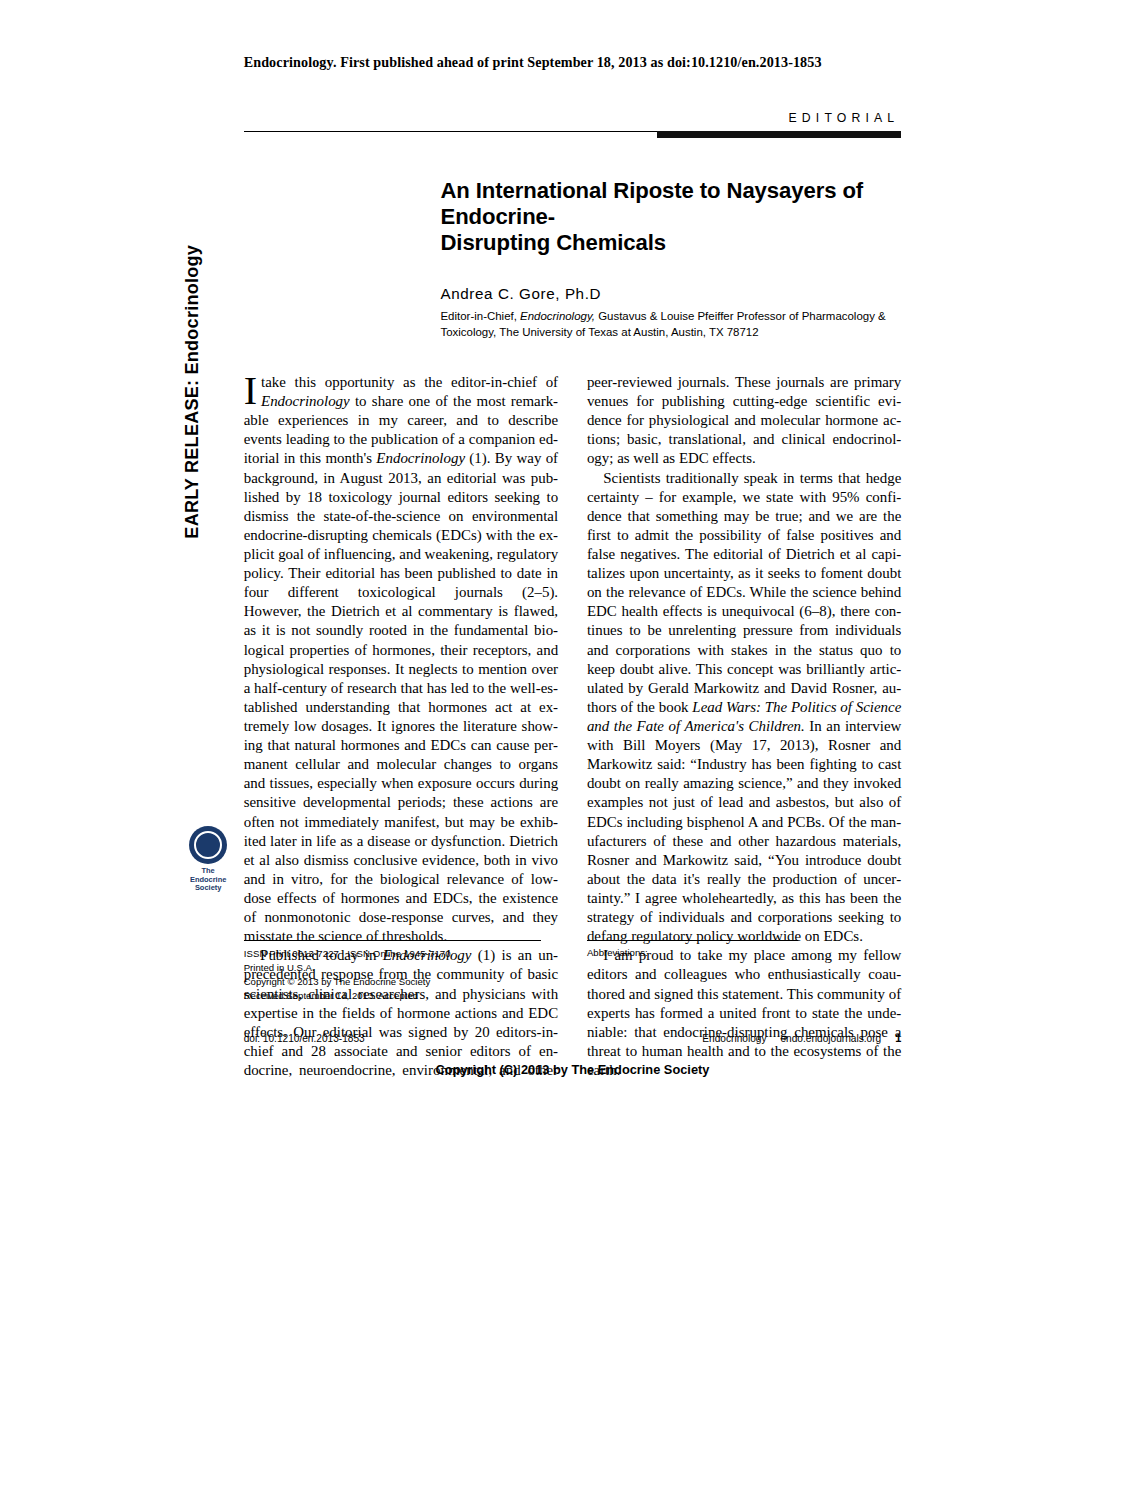Endocrinology. First published ahead of print September 18, 2013 as doi:10.1210/en.2013-1853
Editorial
An International Riposte to Naysayers of Endocrine-
Disrupting Chemicals
Andrea C. Gore, Ph.D
Editor-in-Chief, Endocrinology, Gustavus & Louise Pfeiffer Professor of Pharmacology & Toxicology, The University of Texas at Austin, Austin, TX 78712
I take this opportunity as the editor-in-chief of Endocrinology to share one of the most remarkable experiences in my career, and to describe events leading to the publication of a companion editorial in this month's Endocrinology (1). By way of background, in August 2013, an editorial was published by 18 toxicology journal editors seeking to dismiss the state-of-the-science on environmental endocrine-disrupting chemicals (EDCs) with the explicit goal of influencing, and weakening, regulatory policy. Their editorial has been published to date in four different toxicological journals (2–5). However, the Dietrich et al commentary is flawed, as it is not soundly rooted in the fundamental biological properties of hormones, their receptors, and physiological responses. It neglects to mention over a half-century of research that has led to the well-established understanding that hormones act at extremely low dosages. It ignores the literature showing that natural hormones and EDCs can cause permanent cellular and molecular changes to organs and tissues, especially when exposure occurs during sensitive developmental periods; these actions are often not immediately manifest, but may be exhibited later in life as a disease or dysfunction. Dietrich et al also dismiss conclusive evidence, both in vivo and in vitro, for the biological relevance of low-dose effects of hormones and EDCs, the existence of nonmonotonic dose-response curves, and they misstate the science of thresholds.
Published today in Endocrinology (1) is an unprecedented response from the community of basic scientists, clinical researchers, and physicians with expertise in the fields of hormone actions and EDC effects. Our editorial was signed by 20 editors-in-chief and 28 associate and senior editors of endocrine, neuroendocrine, environmental, and other peer-reviewed journals. These journals are primary venues for publishing cutting-edge scientific evidence for physiological and molecular hormone actions; basic, translational, and clinical endocrinology; as well as EDC effects.
Scientists traditionally speak in terms that hedge certainty – for example, we state with 95% confidence that something may be true; and we are the first to admit the possibility of false positives and false negatives. The editorial of Dietrich et al capitalizes upon uncertainty, as it seeks to foment doubt on the relevance of EDCs. While the science behind EDC health effects is unequivocal (6–8), there continues to be unrelenting pressure from individuals and corporations with stakes in the status quo to keep doubt alive. This concept was brilliantly articulated by Gerald Markowitz and David Rosner, authors of the book Lead Wars: The Politics of Science and the Fate of America's Children. In an interview with Bill Moyers (May 17, 2013), Rosner and Markowitz said: “Industry has been fighting to cast doubt on really amazing science,” and they invoked examples not just of lead and asbestos, but also of EDCs including bisphenol A and PCBs. Of the manufacturers of these and other hazardous materials, Rosner and Markowitz said, “You introduce doubt about the data it's really the production of uncertainty.” I agree wholeheartedly, as this has been the strategy of individuals and corporations seeking to defang regulatory policy worldwide on EDCs.
I am proud to take my place among my fellow editors and colleagues who enthusiastically coauthored and signed this statement. This community of experts has formed a united front to state the undeniable: that endocrine-disrupting chemicals pose a threat to human health and to the ecosystems of the earth.
EARLY RELEASE: Endocrinology
The
Endocrine
Society
ISSN Print 0013-7227 ISSN Online 1945-7170
Printed in U.S.A.
Copyright © 2013 by The Endocrine Society
Received September 14, 2013. Accepted .
Abbreviations:
doi: 10.1210/en.2013-1853
Endocrinology endo.endojournals.org 1
Copyright (C) 2013 by The Endocrine Society